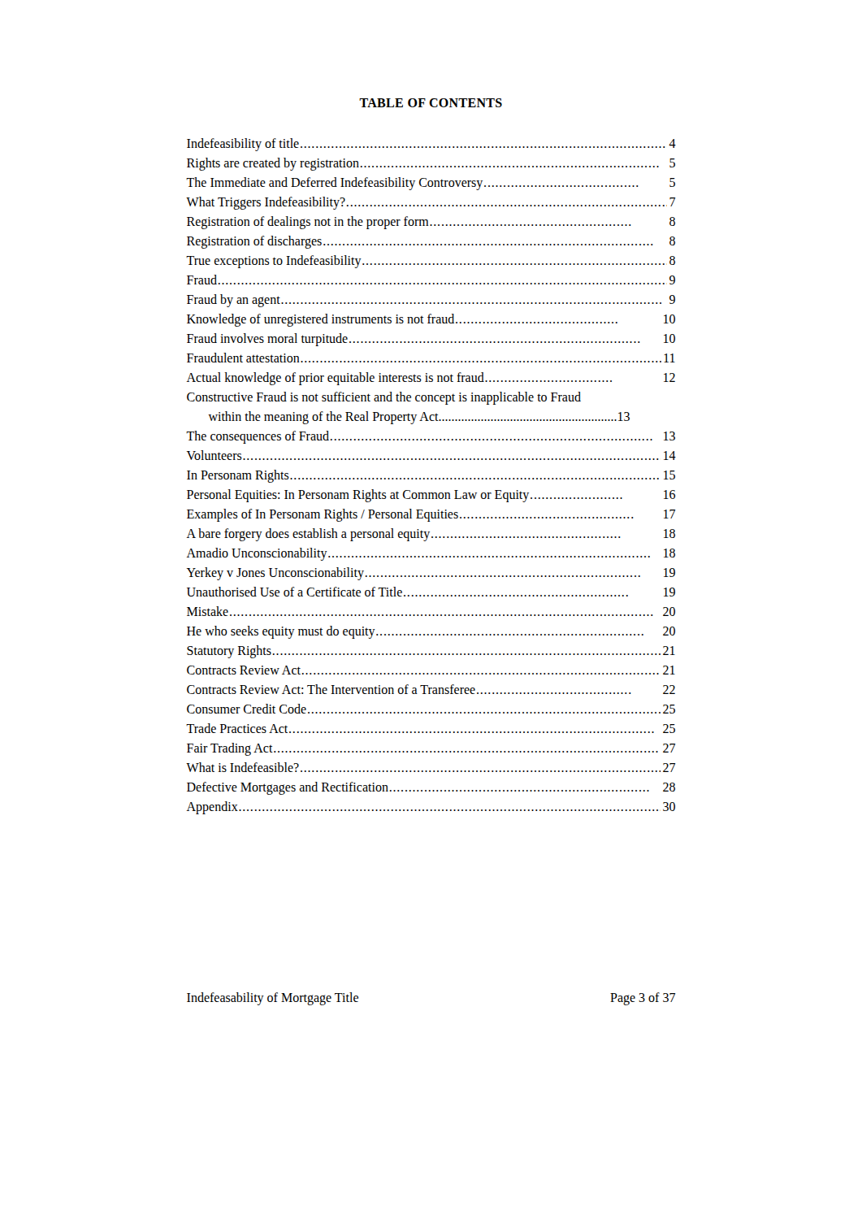TABLE OF CONTENTS
Indefeasibility of title.................................................................................................. 4
Rights are created by registration............................................................................. 5
The Immediate and Deferred Indefeasibility Controversy........................................ 5
What Triggers Indefeasibility?..................................................................................... 7
Registration of dealings not in the proper form.................................................... 8
Registration of discharges..................................................................................... 8
True exceptions to Indefeasibility.................................................................................. 8
Fraud....................................................................................................................... 9
Fraud by an agent.................................................................................................. 9
Knowledge of unregistered instruments is not fraud.......................................... 10
Fraud involves moral turpitude........................................................................... 10
Fraudulent attestation............................................................................................. 11
Actual knowledge of prior equitable interests is not fraud................................. 12
Constructive Fraud is not sufficient and the concept is inapplicable to Fraud within the meaning of the Real Property Act....................................................... 13
The consequences of Fraud................................................................................... 13
Volunteers............................................................................................................ 14
In Personam Rights..................................................................................................... 15
Personal Equities: In Personam Rights at Common Law or Equity........................ 16
Examples of In Personam Rights / Personal Equities............................................. 17
A bare forgery does establish a personal equity................................................. 18
Amadio Unconscionability................................................................................... 18
Yerkey v Jones Unconscionability....................................................................... 19
Unauthorised Use of a Certificate of Title.......................................................... 19
Mistake............................................................................................................. 20
He who seeks equity must do equity..................................................................... 20
Statutory Rights......................................................................................................... 21
Contracts Review Act............................................................................................... 21
Contracts Review Act: The Intervention of a Transferee........................................ 22
Consumer Credit Code........................................................................................... 25
Trade Practices Act.............................................................................................. 25
Fair Trading Act................................................................................................... 27
What is Indefeasible?................................................................................................... 27
Defective Mortgages and Rectification................................................................... 28
Appendix.................................................................................................................. 30
Indefeasability of Mortgage Title Page 3 of 37